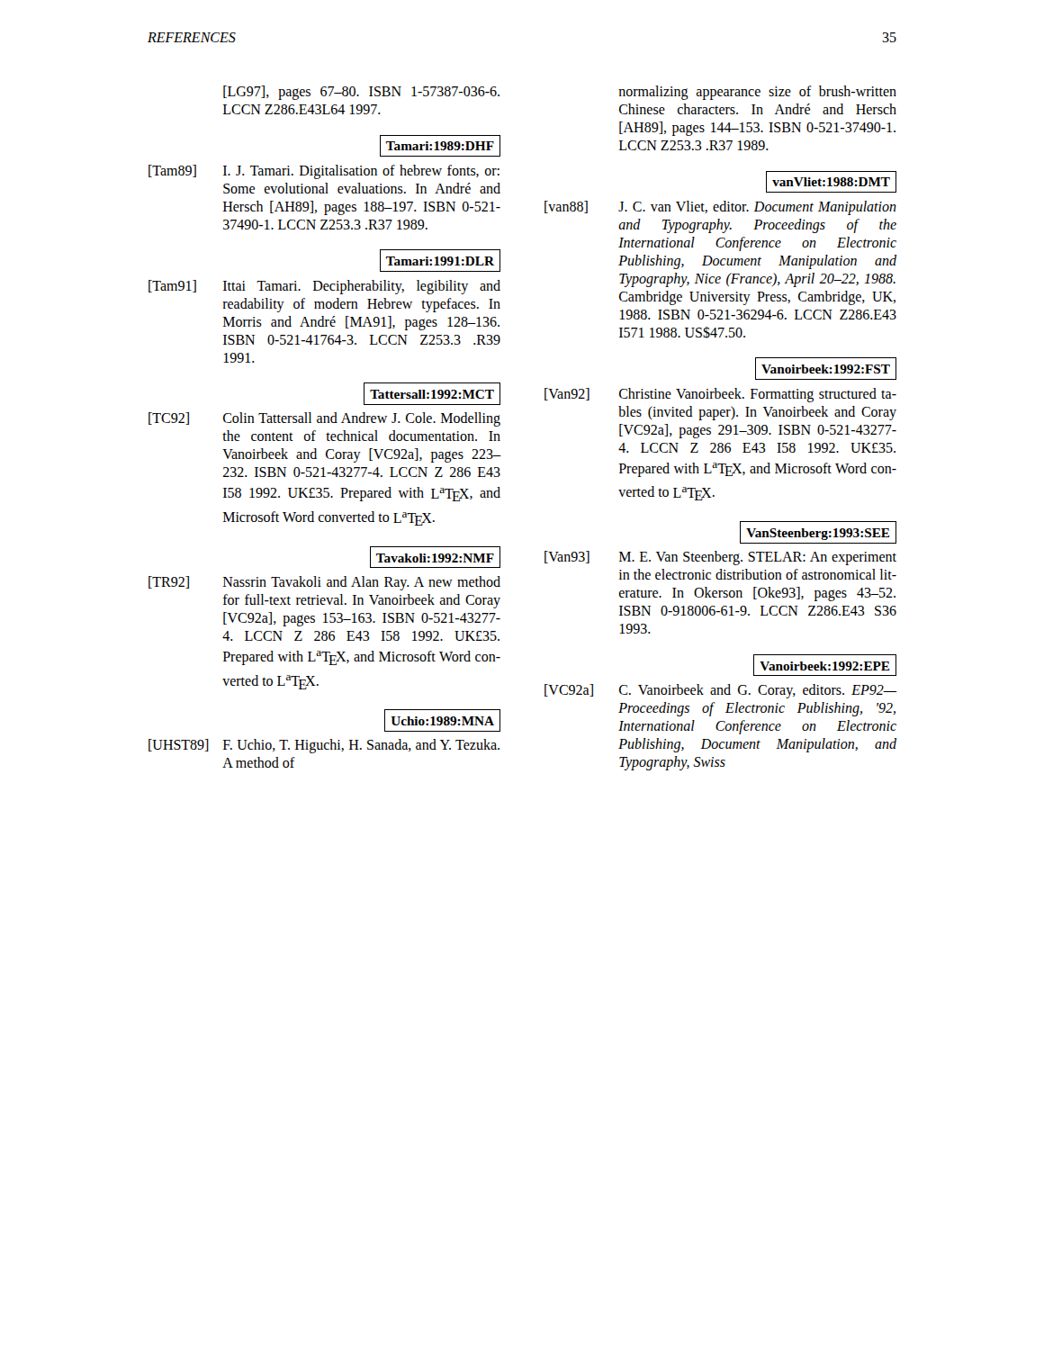REFERENCES 35
[LG97], pages 67–80. ISBN 1-57387-036-6. LCCN Z286.E43L64 1997.
Tamari:1989:DHF
[Tam89]
I. J. Tamari. Digitalisation of hebrew fonts, or: Some evolutional evaluations. In André and Hersch [AH89], pages 188–197. ISBN 0-521-37490-1. LCCN Z253.3 .R37 1989.
Tamari:1991:DLR
[Tam91]
Ittai Tamari. Decipherability, legibility and readability of modern Hebrew typefaces. In Morris and André [MA91], pages 128–136. ISBN 0-521-41764-3. LCCN Z253.3 .R39 1991.
Tattersall:1992:MCT
[TC92]
Colin Tattersall and Andrew J. Cole. Modelling the content of technical documentation. In Vanoirbeek and Coray [VC92a], pages 223–232. ISBN 0-521-43277-4. LCCN Z 286 E43 I58 1992. UK£35. Prepared with LaTEX, and Microsoft Word converted to LaTEX.
Tavakoli:1992:NMF
[TR92]
Nassrin Tavakoli and Alan Ray. A new method for full-text retrieval. In Vanoirbeek and Coray [VC92a], pages 153–163. ISBN 0-521-43277-4. LCCN Z 286 E43 I58 1992. UK£35. Prepared with LaTEX, and Microsoft Word converted to LaTEX.
Uchio:1989:MNA
[UHST89]
F. Uchio, T. Higuchi, H. Sanada, and Y. Tezuka. A method of
normalizing appearance size of brush-written Chinese characters. In André and Hersch [AH89], pages 144–153. ISBN 0-521-37490-1. LCCN Z253.3 .R37 1989.
vanVliet:1988:DMT
[van88]
J. C. van Vliet, editor. Document Manipulation and Typography. Proceedings of the International Conference on Electronic Publishing, Document Manipulation and Typography, Nice (France), April 20–22, 1988. Cambridge University Press, Cambridge, UK, 1988. ISBN 0-521-36294-6. LCCN Z286.E43 I571 1988. US$47.50.
Vanoirbeek:1992:FST
[Van92]
Christine Vanoirbeek. Formatting structured tables (invited paper). In Vanoirbeek and Coray [VC92a], pages 291–309. ISBN 0-521-43277-4. LCCN Z 286 E43 I58 1992. UK£35. Prepared with LaTEX, and Microsoft Word converted to LaTEX.
VanSteenberg:1993:SEE
[Van93]
M. E. Van Steenberg. STELAR: An experiment in the electronic distribution of astronomical literature. In Okerson [Oke93], pages 43–52. ISBN 0-918006-61-9. LCCN Z286.E43 S36 1993.
Vanoirbeek:1992:EPE
[VC92a]
C. Vanoirbeek and G. Coray, editors. EP92—Proceedings of Electronic Publishing, '92, International Conference on Electronic Publishing, Document Manipulation, and Typography, Swiss